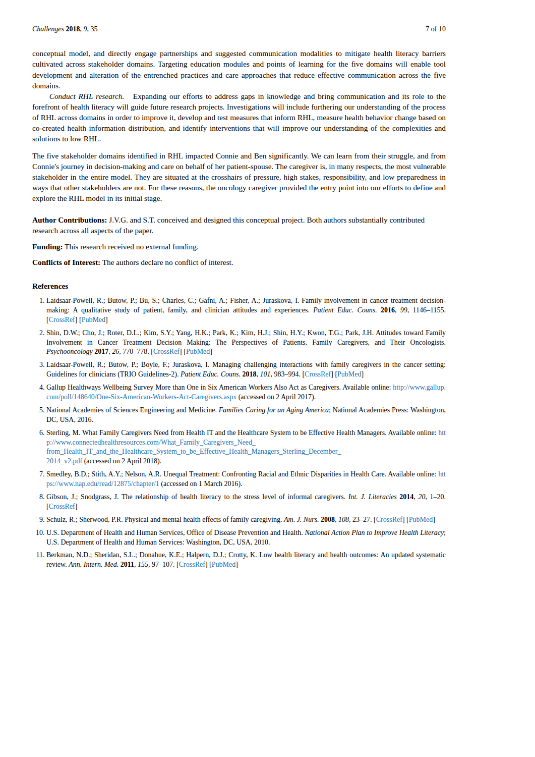Challenges 2018, 9, 35
7 of 10
conceptual model, and directly engage partnerships and suggested communication modalities to mitigate health literacy barriers cultivated across stakeholder domains. Targeting education modules and points of learning for the five domains will enable tool development and alteration of the entrenched practices and care approaches that reduce effective communication across the five domains.
Conduct RHL research. Expanding our efforts to address gaps in knowledge and bring communication and its role to the forefront of health literacy will guide future research projects. Investigations will include furthering our understanding of the process of RHL across domains in order to improve it, develop and test measures that inform RHL, measure health behavior change based on co-created health information distribution, and identify interventions that will improve our understanding of the complexities and solutions to low RHL.
The five stakeholder domains identified in RHL impacted Connie and Ben significantly. We can learn from their struggle, and from Connie's journey in decision-making and care on behalf of her patient-spouse. The caregiver is, in many respects, the most vulnerable stakeholder in the entire model. They are situated at the crosshairs of pressure, high stakes, responsibility, and low preparedness in ways that other stakeholders are not. For these reasons, the oncology caregiver provided the entry point into our efforts to define and explore the RHL model in its initial stage.
Author Contributions: J.V.G. and S.T. conceived and designed this conceptual project. Both authors substantially contributed research across all aspects of the paper.
Funding: This research received no external funding.
Conflicts of Interest: The authors declare no conflict of interest.
References
Laidsaar-Powell, R.; Butow, P.; Bu, S.; Charles, C.; Gafni, A.; Fisher, A.; Juraskova, I. Family involvement in cancer treatment decision-making: A qualitative study of patient, family, and clinician attitudes and experiences. Patient Educ. Couns. 2016, 99, 1146–1155. [CrossRef] [PubMed]
Shin, D.W.; Cho, J.; Roter, D.L.; Kim, S.Y.; Yang, H.K.; Park, K.; Kim, H.J.; Shin, H.Y.; Kwon, T.G.; Park, J.H. Attitudes toward Family Involvement in Cancer Treatment Decision Making: The Perspectives of Patients, Family Caregivers, and Their Oncologists. Psychooncology 2017, 26, 770–778. [CrossRef] [PubMed]
Laidsaar-Powell, R.; Butow, P.; Boyle, F.; Juraskova, I. Managing challenging interactions with family caregivers in the cancer setting: Guidelines for clinicians (TRIO Guidelines-2). Patient Educ. Couns. 2018, 101, 983–994. [CrossRef] [PubMed]
Gallup Healthways Wellbeing Survey More than One in Six American Workers Also Act as Caregivers. Available online: http://www.gallup.com/poll/148640/One-Six-American-Workers-Act-Caregivers.aspx (accessed on 2 April 2017).
National Academies of Sciences Engineering and Medicine. Families Caring for an Aging America; National Academies Press: Washington, DC, USA, 2016.
Sterling, M. What Family Caregivers Need from Health IT and the Healthcare System to be Effective Health Managers. Available online: http://www.connectedhealthresources.com/What_Family_Caregivers_Need_
from_Health_IT_and_the_Healthcare_System_to_be_Effective_Health_Managers_Sterling_December_
2014_v2.pdf (accessed on 2 April 2018).
Smedley, B.D.; Stith, A.Y.; Nelson, A.R. Unequal Treatment: Confronting Racial and Ethnic Disparities in Health Care. Available online: https://www.nap.edu/read/12875/chapter/1 (accessed on 1 March 2016).
Gibson, J.; Snodgrass, J. The relationship of health literacy to the stress level of informal caregivers. Int. J. Literacies 2014, 20, 1–20. [CrossRef]
Schulz, R.; Sherwood, P.R. Physical and mental health effects of family caregiving. Am. J. Nurs. 2008, 108, 23–27. [CrossRef] [PubMed]
U.S. Department of Health and Human Services, Office of Disease Prevention and Health. National Action Plan to Improve Health Literacy; U.S. Department of Health and Human Services: Washington, DC, USA, 2010.
Berkman, N.D.; Sheridan, S.L.; Donahue, K.E.; Halpern, D.J.; Crotty, K. Low health literacy and health outcomes: An updated systematic review. Ann. Intern. Med. 2011, 155, 97–107. [CrossRef] [PubMed]